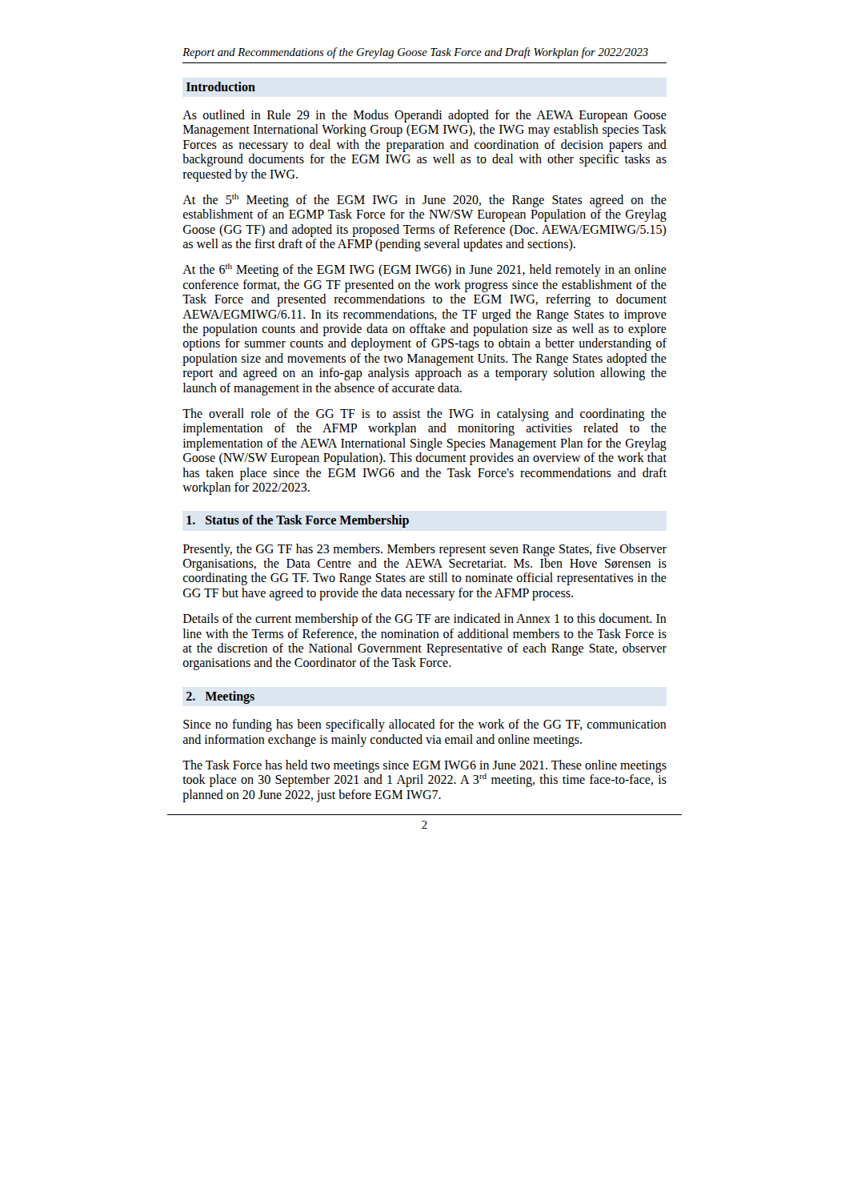Report and Recommendations of the Greylag Goose Task Force and Draft Workplan for 2022/2023
Introduction
As outlined in Rule 29 in the Modus Operandi adopted for the AEWA European Goose Management International Working Group (EGM IWG), the IWG may establish species Task Forces as necessary to deal with the preparation and coordination of decision papers and background documents for the EGM IWG as well as to deal with other specific tasks as requested by the IWG.
At the 5th Meeting of the EGM IWG in June 2020, the Range States agreed on the establishment of an EGMP Task Force for the NW/SW European Population of the Greylag Goose (GG TF) and adopted its proposed Terms of Reference (Doc. AEWA/EGMIWG/5.15) as well as the first draft of the AFMP (pending several updates and sections).
At the 6th Meeting of the EGM IWG (EGM IWG6) in June 2021, held remotely in an online conference format, the GG TF presented on the work progress since the establishment of the Task Force and presented recommendations to the EGM IWG, referring to document AEWA/EGMIWG/6.11. In its recommendations, the TF urged the Range States to improve the population counts and provide data on offtake and population size as well as to explore options for summer counts and deployment of GPS-tags to obtain a better understanding of population size and movements of the two Management Units. The Range States adopted the report and agreed on an info-gap analysis approach as a temporary solution allowing the launch of management in the absence of accurate data.
The overall role of the GG TF is to assist the IWG in catalysing and coordinating the implementation of the AFMP workplan and monitoring activities related to the implementation of the AEWA International Single Species Management Plan for the Greylag Goose (NW/SW European Population). This document provides an overview of the work that has taken place since the EGM IWG6 and the Task Force's recommendations and draft workplan for 2022/2023.
1. Status of the Task Force Membership
Presently, the GG TF has 23 members. Members represent seven Range States, five Observer Organisations, the Data Centre and the AEWA Secretariat. Ms. Iben Hove Sørensen is coordinating the GG TF. Two Range States are still to nominate official representatives in the GG TF but have agreed to provide the data necessary for the AFMP process.
Details of the current membership of the GG TF are indicated in Annex 1 to this document. In line with the Terms of Reference, the nomination of additional members to the Task Force is at the discretion of the National Government Representative of each Range State, observer organisations and the Coordinator of the Task Force.
2. Meetings
Since no funding has been specifically allocated for the work of the GG TF, communication and information exchange is mainly conducted via email and online meetings.
The Task Force has held two meetings since EGM IWG6 in June 2021. These online meetings took place on 30 September 2021 and 1 April 2022. A 3rd meeting, this time face-to-face, is planned on 20 June 2022, just before EGM IWG7.
2